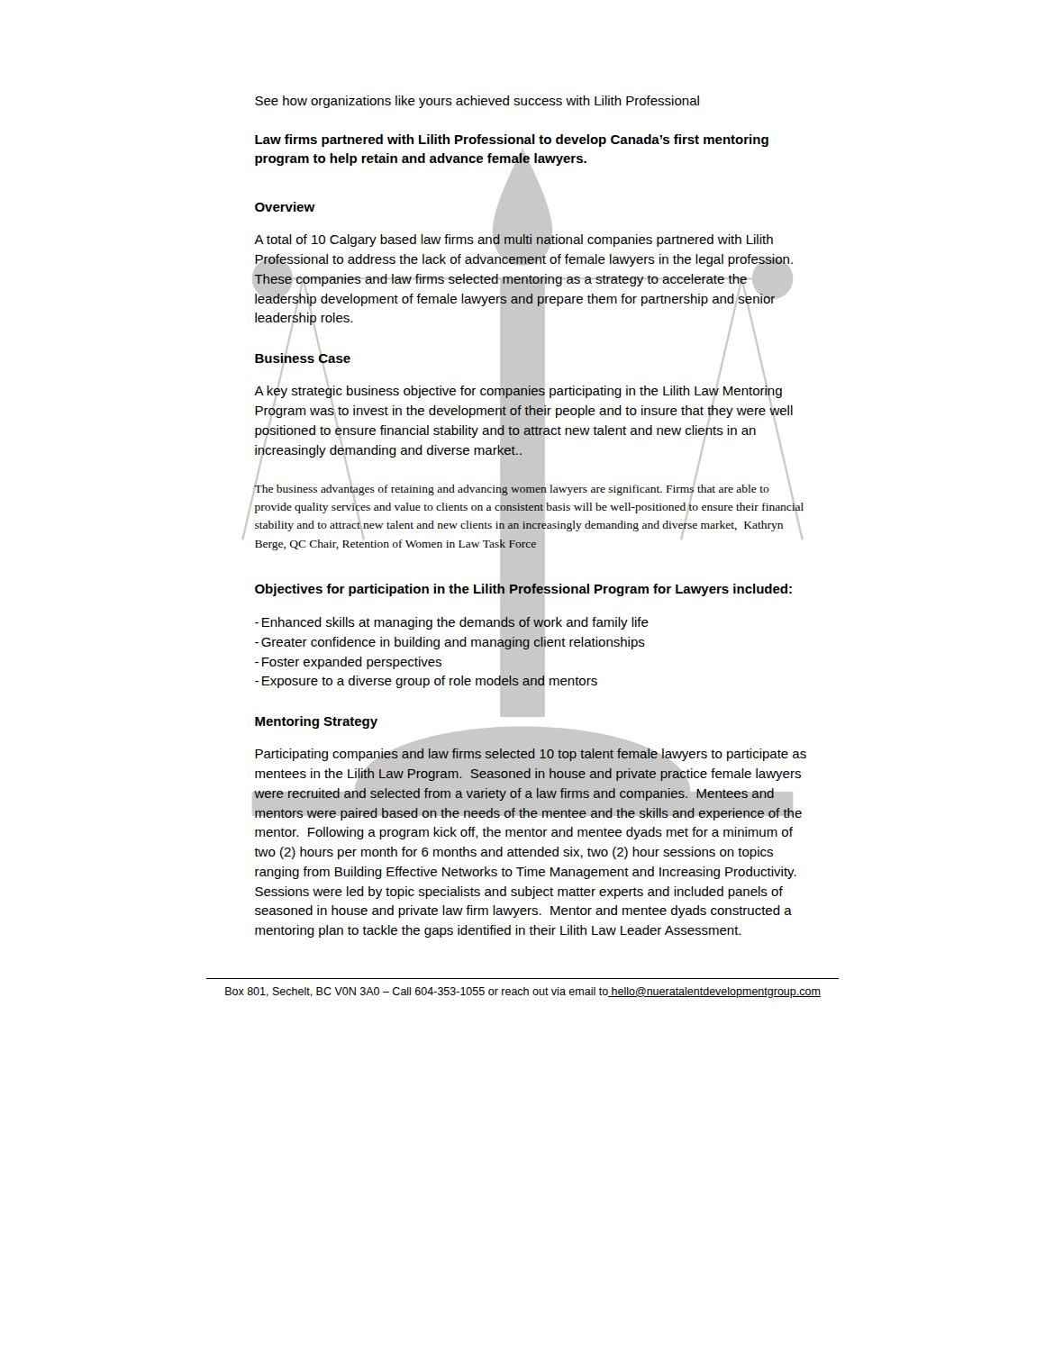See how organizations like yours achieved success with Lilith Professional
Law firms partnered with Lilith Professional to develop Canada’s first mentoring program to help retain and advance female lawyers.
Overview
A total of 10 Calgary based law firms and multi national companies partnered with Lilith Professional to address the lack of advancement of female lawyers in the legal profession. These companies and law firms selected mentoring as a strategy to accelerate the leadership development of female lawyers and prepare them for partnership and senior leadership roles.
Business Case
A key strategic business objective for companies participating in the Lilith Law Mentoring Program was to invest in the development of their people and to insure that they were well positioned to ensure financial stability and to attract new talent and new clients in an increasingly demanding and diverse market..
The business advantages of retaining and advancing women lawyers are significant. Firms that are able to provide quality services and value to clients on a consistent basis will be well-positioned to ensure their financial stability and to attract new talent and new clients in an increasingly demanding and diverse market, Kathryn Berge, QC Chair, Retention of Women in Law Task Force
Objectives for participation in the Lilith Professional Program for Lawyers included:
Enhanced skills at managing the demands of work and family life
Greater confidence in building and managing client relationships
Foster expanded perspectives
Exposure to a diverse group of role models and mentors
Mentoring Strategy
Participating companies and law firms selected 10 top talent female lawyers to participate as mentees in the Lilith Law Program. Seasoned in house and private practice female lawyers were recruited and selected from a variety of a law firms and companies. Mentees and mentors were paired based on the needs of the mentee and the skills and experience of the mentor. Following a program kick off, the mentor and mentee dyads met for a minimum of two (2) hours per month for 6 months and attended six, two (2) hour sessions on topics ranging from Building Effective Networks to Time Management and Increasing Productivity. Sessions were led by topic specialists and subject matter experts and included panels of seasoned in house and private law firm lawyers. Mentor and mentee dyads constructed a mentoring plan to tackle the gaps identified in their Lilith Law Leader Assessment.
Box 801, Sechelt, BC V0N 3A0 – Call 604-353-1055 or reach out via email to hello@nueratalentdevelopmentgroup.com